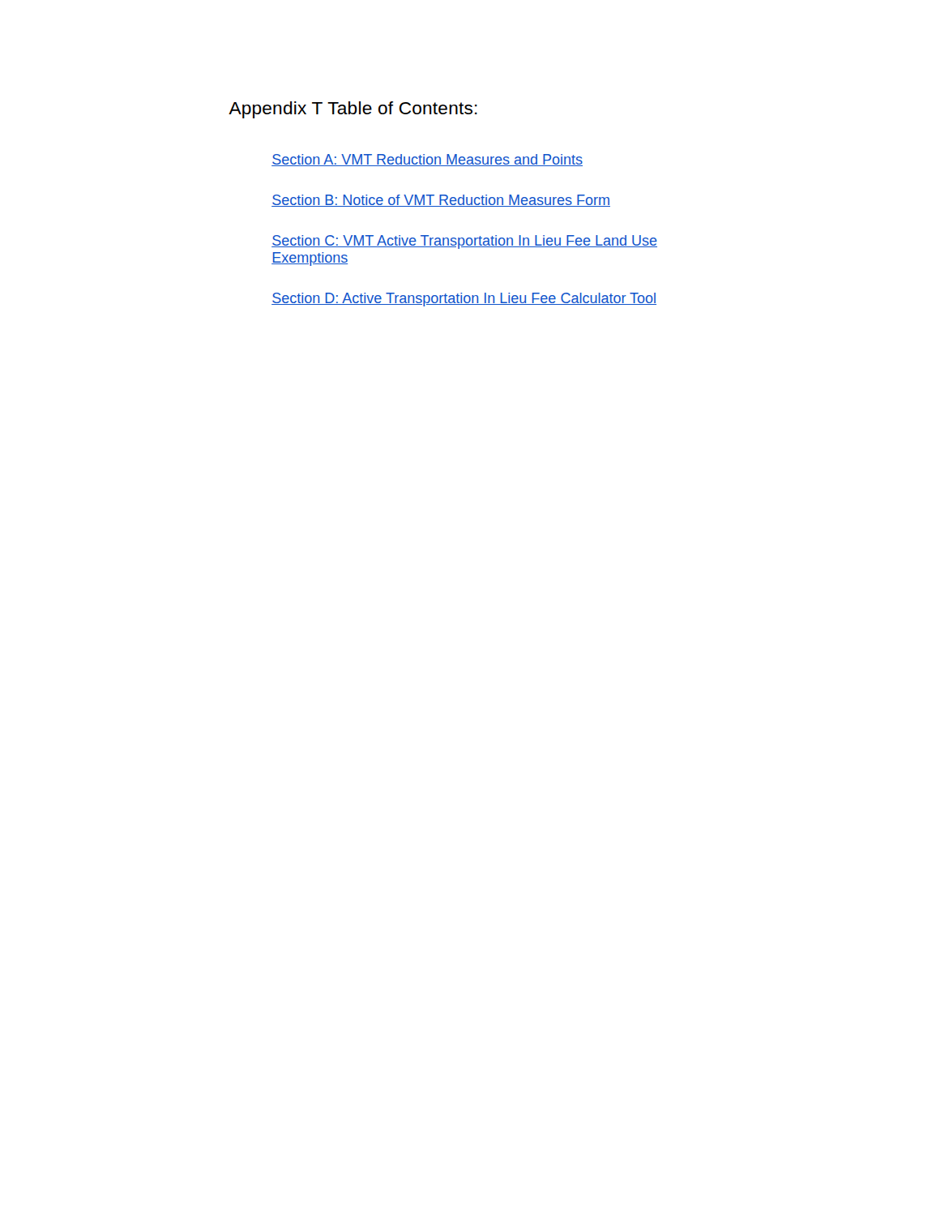Appendix T Table of Contents:
Section A: VMT Reduction Measures and Points
Section B: Notice of VMT Reduction Measures Form
Section C: VMT Active Transportation In Lieu Fee Land Use Exemptions
Section D: Active Transportation In Lieu Fee Calculator Tool